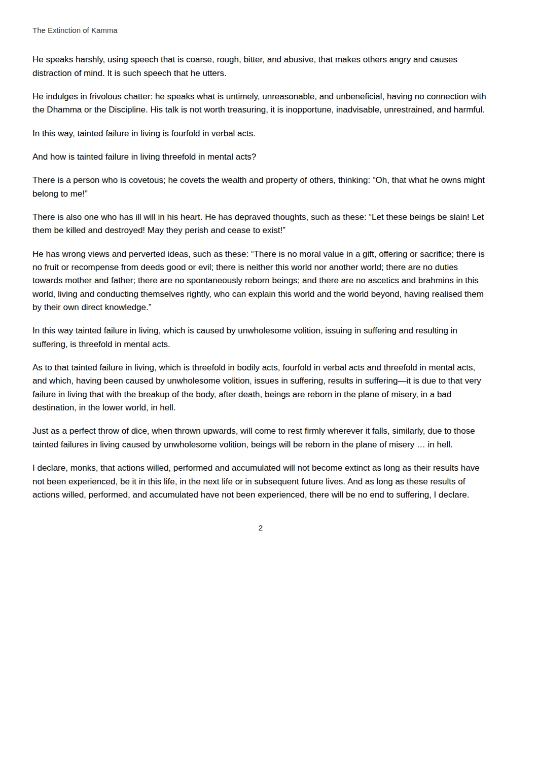The Extinction of Kamma
He speaks harshly, using speech that is coarse, rough, bitter, and abusive, that makes others angry and causes distraction of mind. It is such speech that he utters.
He indulges in frivolous chatter: he speaks what is untimely, unreasonable, and unbeneficial, having no connection with the Dhamma or the Discipline. His talk is not worth treasuring, it is inopportune, inadvisable, unrestrained, and harmful.
In this way, tainted failure in living is fourfold in verbal acts.
And how is tainted failure in living threefold in mental acts?
There is a person who is covetous; he covets the wealth and property of others, thinking: “Oh, that what he owns might belong to me!”
There is also one who has ill will in his heart. He has depraved thoughts, such as these: “Let these beings be slain! Let them be killed and destroyed! May they perish and cease to exist!”
He has wrong views and perverted ideas, such as these: “There is no moral value in a gift, offering or sacrifice; there is no fruit or recompense from deeds good or evil; there is neither this world nor another world; there are no duties towards mother and father; there are no spontaneously reborn beings; and there are no ascetics and brahmins in this world, living and conducting themselves rightly, who can explain this world and the world beyond, having realised them by their own direct knowledge.”
In this way tainted failure in living, which is caused by unwholesome volition, issuing in suffering and resulting in suffering, is threefold in mental acts.
As to that tainted failure in living, which is threefold in bodily acts, fourfold in verbal acts and threefold in mental acts, and which, having been caused by unwholesome volition, issues in suffering, results in suffering—it is due to that very failure in living that with the breakup of the body, after death, beings are reborn in the plane of misery, in a bad destination, in the lower world, in hell.
Just as a perfect throw of dice, when thrown upwards, will come to rest firmly wherever it falls, similarly, due to those tainted failures in living caused by unwholesome volition, beings will be reborn in the plane of misery … in hell.
I declare, monks, that actions willed, performed and accumulated will not become extinct as long as their results have not been experienced, be it in this life, in the next life or in subsequent future lives. And as long as these results of actions willed, performed, and accumulated have not been experienced, there will be no end to suffering, I declare.
2